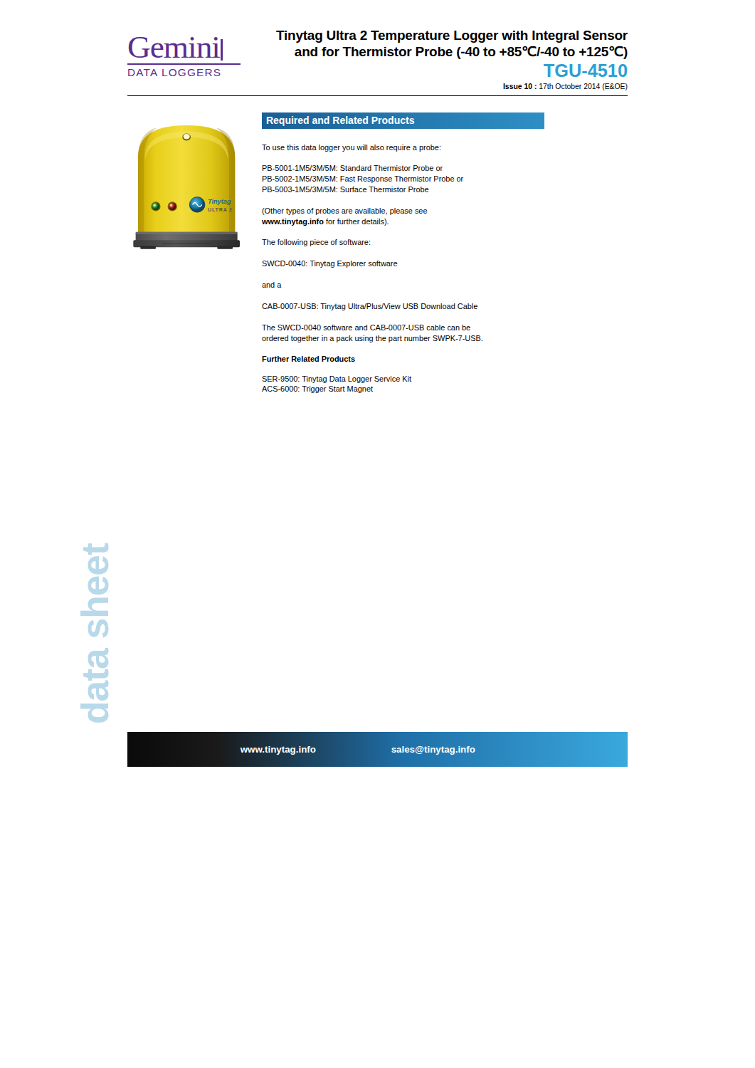Gemini
DATA LOGGERS
Tinytag Ultra 2 Temperature Logger with Integral Sensor
and for Thermistor Probe (-40 to +85℃/-40 to +125℃)
TGU-4510
Issue 10 : 17th October 2014 (E&OE)
Tinytag ULTRA 2
Required and Related Products
To use this data logger you will also require a probe:
PB-5001-1M5/3M/5M: Standard Thermistor Probe or
PB-5002-1M5/3M/5M: Fast Response Thermistor Probe or
PB-5003-1M5/3M/5M: Surface Thermistor Probe
(Other types of probes are available, please see
www.tinytag.info for further details).
The following piece of software:
SWCD-0040: Tinytag Explorer software
and a
CAB-0007-USB: Tinytag Ultra/Plus/View USB Download Cable
The SWCD-0040 software and CAB-0007-USB cable can be
ordered together in a pack using the part number SWPK-7-USB.
Further Related Products
SER-9500: Tinytag Data Logger Service Kit
ACS-6000: Trigger Start Magnet
data sheet
www.tinytag.info sales@tinytag.info